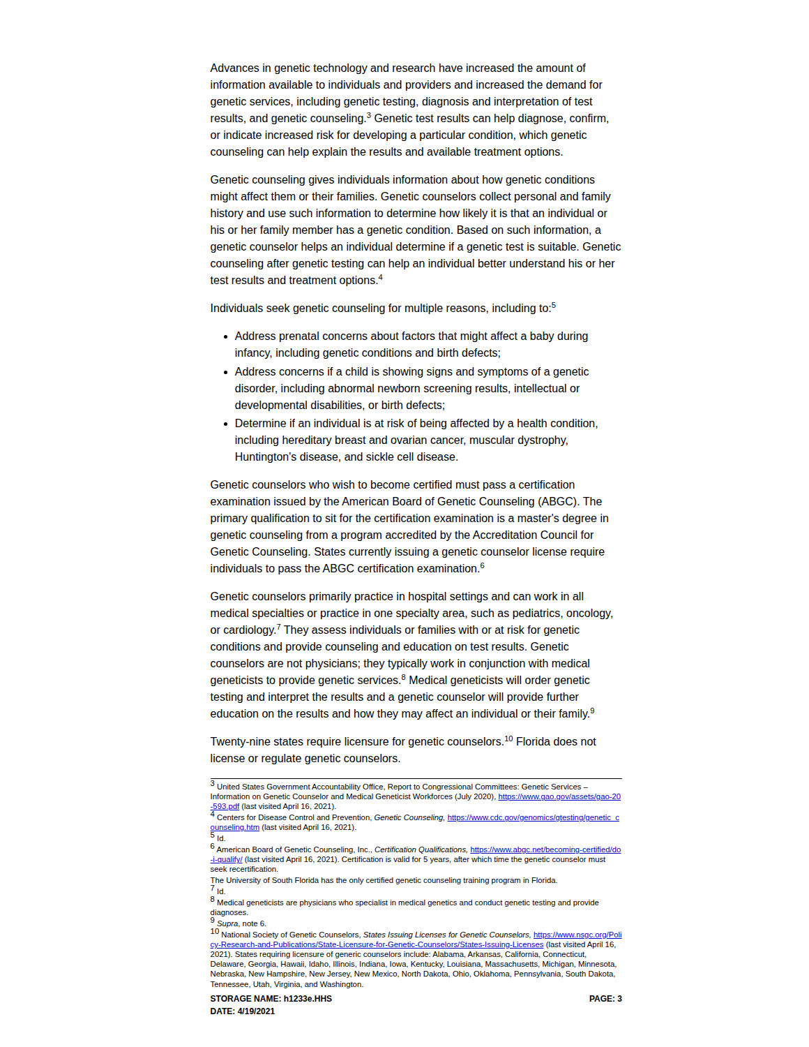Advances in genetic technology and research have increased the amount of information available to individuals and providers and increased the demand for genetic services, including genetic testing, diagnosis and interpretation of test results, and genetic counseling.3 Genetic test results can help diagnose, confirm, or indicate increased risk for developing a particular condition, which genetic counseling can help explain the results and available treatment options.
Genetic counseling gives individuals information about how genetic conditions might affect them or their families. Genetic counselors collect personal and family history and use such information to determine how likely it is that an individual or his or her family member has a genetic condition. Based on such information, a genetic counselor helps an individual determine if a genetic test is suitable. Genetic counseling after genetic testing can help an individual better understand his or her test results and treatment options.4
Individuals seek genetic counseling for multiple reasons, including to:5
Address prenatal concerns about factors that might affect a baby during infancy, including genetic conditions and birth defects;
Address concerns if a child is showing signs and symptoms of a genetic disorder, including abnormal newborn screening results, intellectual or developmental disabilities, or birth defects;
Determine if an individual is at risk of being affected by a health condition, including hereditary breast and ovarian cancer, muscular dystrophy, Huntington's disease, and sickle cell disease.
Genetic counselors who wish to become certified must pass a certification examination issued by the American Board of Genetic Counseling (ABGC). The primary qualification to sit for the certification examination is a master's degree in genetic counseling from a program accredited by the Accreditation Council for Genetic Counseling. States currently issuing a genetic counselor license require individuals to pass the ABGC certification examination.6
Genetic counselors primarily practice in hospital settings and can work in all medical specialties or practice in one specialty area, such as pediatrics, oncology, or cardiology.7 They assess individuals or families with or at risk for genetic conditions and provide counseling and education on test results. Genetic counselors are not physicians; they typically work in conjunction with medical geneticists to provide genetic services.8 Medical geneticists will order genetic testing and interpret the results and a genetic counselor will provide further education on the results and how they may affect an individual or their family.9
Twenty-nine states require licensure for genetic counselors.10 Florida does not license or regulate genetic counselors.
3 United States Government Accountability Office, Report to Congressional Committees: Genetic Services – Information on Genetic Counselor and Medical Geneticist Workforces (July 2020), https://www.gao.gov/assets/gao-20-593.pdf (last visited April 16, 2021).
4 Centers for Disease Control and Prevention, Genetic Counseling, https://www.cdc.gov/genomics/gtesting/genetic_counseling.htm (last visited April 16, 2021).
5 Id.
6 American Board of Genetic Counseling, Inc., Certification Qualifications, https://www.abgc.net/becoming-certified/do-i-qualify/ (last visited April 16, 2021). Certification is valid for 5 years, after which time the genetic counselor must seek recertification.
The University of South Florida has the only certified genetic counseling training program in Florida.
7 Id.
8 Medical geneticists are physicians who specialist in medical genetics and conduct genetic testing and provide diagnoses.
9 Supra, note 6.
10 National Society of Genetic Counselors, States Issuing Licenses for Genetic Counselors, https://www.nsgc.org/Policy-Research-and-Publications/State-Licensure-for-Genetic-Counselors/States-Issuing-Licenses (last visited April 16, 2021). States requiring licensure of generic counselors include: Alabama, Arkansas, California, Connecticut, Delaware, Georgia, Hawaii, Idaho, Illinois, Indiana, Iowa, Kentucky, Louisiana, Massachusetts, Michigan, Minnesota, Nebraska, New Hampshire, New Jersey, New Mexico, North Dakota, Ohio, Oklahoma, Pennsylvania, South Dakota, Tennessee, Utah, Virginia, and Washington.
STORAGE NAME: h1233e.HHS
DATE: 4/19/2021
PAGE: 3